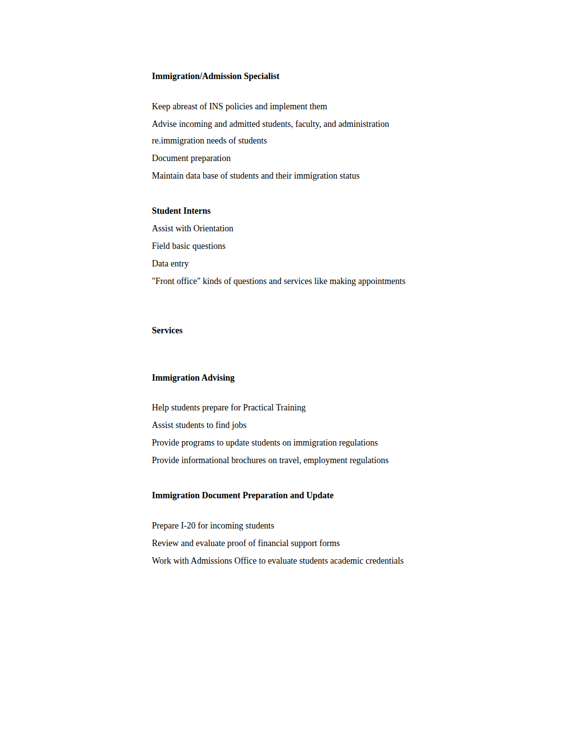Immigration/Admission Specialist
Keep abreast of INS policies and implement them
Advise incoming and admitted students, faculty, and administration re.immigration needs of students
Document preparation
Maintain data base of students and their immigration status
Student Interns
Assist with Orientation
Field basic questions
Data entry
"Front office" kinds of questions and services like making appointments
Services
Immigration Advising
Help students prepare for Practical Training
Assist students to find jobs
Provide programs to update students on immigration regulations
Provide informational brochures on travel, employment regulations
Immigration Document Preparation and Update
Prepare I-20 for incoming students
Review and evaluate proof of financial support forms
Work with Admissions Office to evaluate students academic credentials